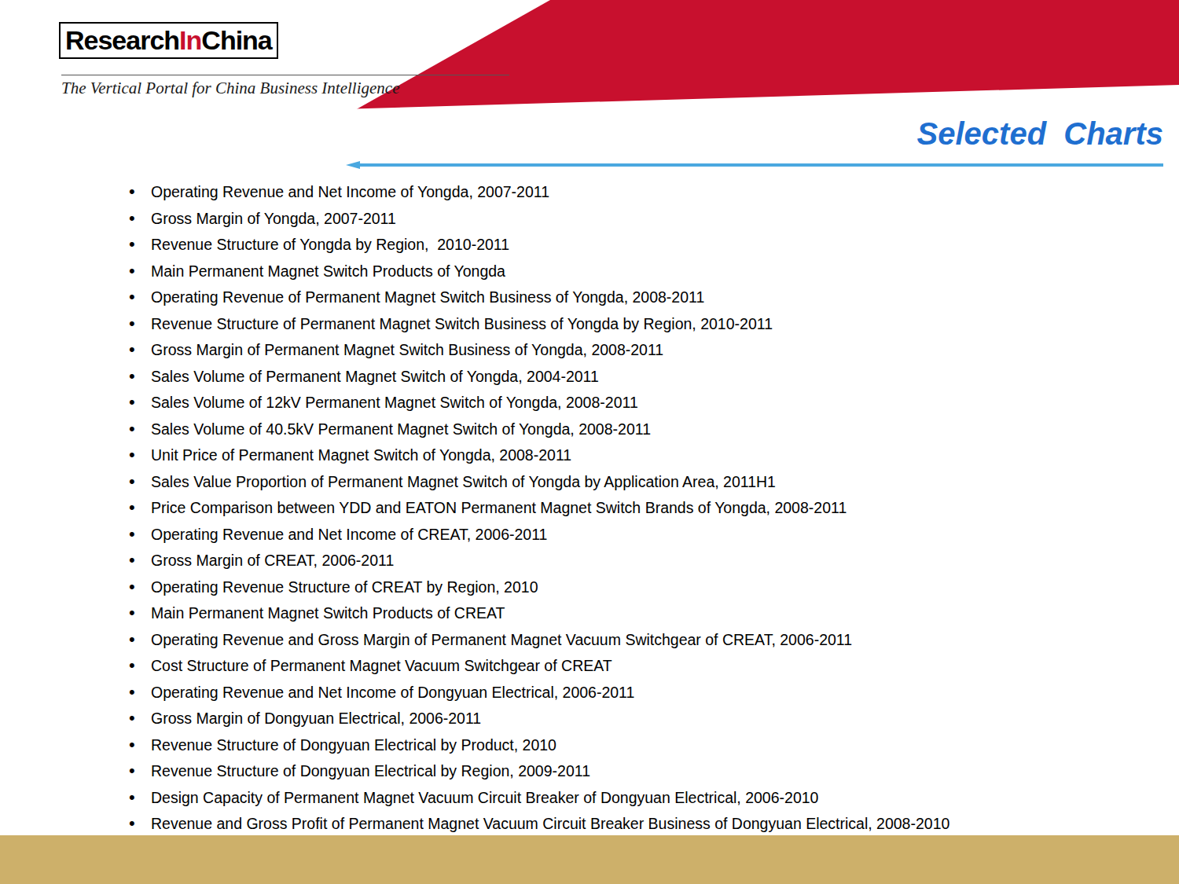Research In China
The Vertical Portal for China Business Intelligence
Selected Charts
Operating Revenue and Net Income of Yongda, 2007-2011
Gross Margin of Yongda, 2007-2011
Revenue Structure of Yongda by Region, 2010-2011
Main Permanent Magnet Switch Products of Yongda
Operating Revenue of Permanent Magnet Switch Business of Yongda, 2008-2011
Revenue Structure of Permanent Magnet Switch Business of Yongda by Region, 2010-2011
Gross Margin of Permanent Magnet Switch Business of Yongda, 2008-2011
Sales Volume of Permanent Magnet Switch of Yongda, 2004-2011
Sales Volume of 12kV Permanent Magnet Switch of Yongda, 2008-2011
Sales Volume of 40.5kV Permanent Magnet Switch of Yongda, 2008-2011
Unit Price of Permanent Magnet Switch of Yongda, 2008-2011
Sales Value Proportion of Permanent Magnet Switch of Yongda by Application Area, 2011H1
Price Comparison between YDD and EATON Permanent Magnet Switch Brands of Yongda, 2008-2011
Operating Revenue and Net Income of CREAT, 2006-2011
Gross Margin of CREAT, 2006-2011
Operating Revenue Structure of CREAT by Region, 2010
Main Permanent Magnet Switch Products of CREAT
Operating Revenue and Gross Margin of Permanent Magnet Vacuum Switchgear of CREAT, 2006-2011
Cost Structure of Permanent Magnet Vacuum Switchgear of CREAT
Operating Revenue and Net Income of Dongyuan Electrical, 2006-2011
Gross Margin of Dongyuan Electrical, 2006-2011
Revenue Structure of Dongyuan Electrical by Product, 2010
Revenue Structure of Dongyuan Electrical by Region, 2009-2011
Design Capacity of Permanent Magnet Vacuum Circuit Breaker of Dongyuan Electrical, 2006-2010
Revenue and Gross Profit of Permanent Magnet Vacuum Circuit Breaker Business of Dongyuan Electrical, 2008-2010